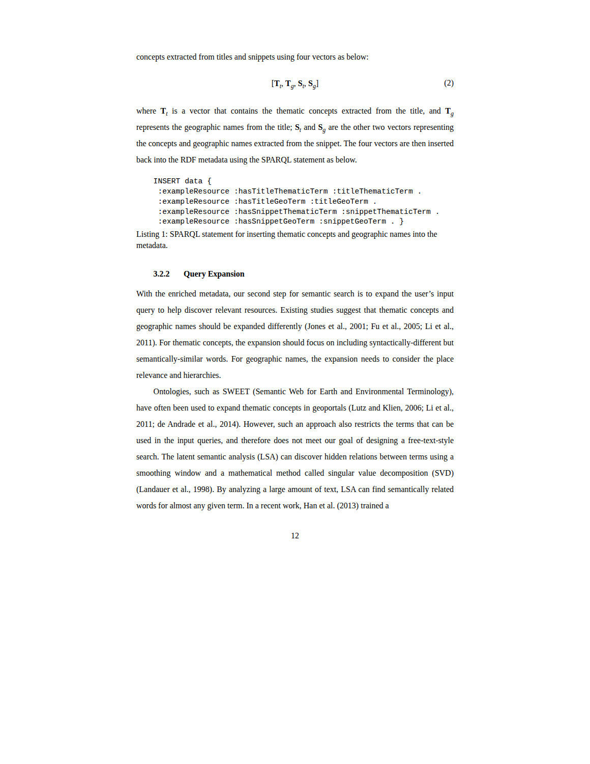concepts extracted from titles and snippets using four vectors as below:
[Tt, Tg, St, Sg] (2)
where Tt is a vector that contains the thematic concepts extracted from the title, and Tg represents the geographic names from the title; St and Sg are the other two vectors representing the concepts and geographic names extracted from the snippet. The four vectors are then inserted back into the RDF metadata using the SPARQL statement as below.
INSERT data {
 :exampleResource :hasTitleThematicTerm :titleThematicTerm .
 :exampleResource :hasTitleGeoTerm :titleGeoTerm .
 :exampleResource :hasSnippetThematicTerm :snippetThematicTerm .
 :exampleResource :hasSnippetGeoTerm :snippetGeoTerm . }
Listing 1: SPARQL statement for inserting thematic concepts and geographic names into the metadata.
3.2.2 Query Expansion
With the enriched metadata, our second step for semantic search is to expand the user’s input query to help discover relevant resources. Existing studies suggest that thematic concepts and geographic names should be expanded differently (Jones et al., 2001; Fu et al., 2005; Li et al., 2011). For thematic concepts, the expansion should focus on including syntactically-different but semantically-similar words. For geographic names, the expansion needs to consider the place relevance and hierarchies.
Ontologies, such as SWEET (Semantic Web for Earth and Environmental Terminology), have often been used to expand thematic concepts in geoportals (Lutz and Klien, 2006; Li et al., 2011; de Andrade et al., 2014). However, such an approach also restricts the terms that can be used in the input queries, and therefore does not meet our goal of designing a free-text-style search. The latent semantic analysis (LSA) can discover hidden relations between terms using a smoothing window and a mathematical method called singular value decomposition (SVD) (Landauer et al., 1998). By analyzing a large amount of text, LSA can find semantically related words for almost any given term. In a recent work, Han et al. (2013) trained a
12